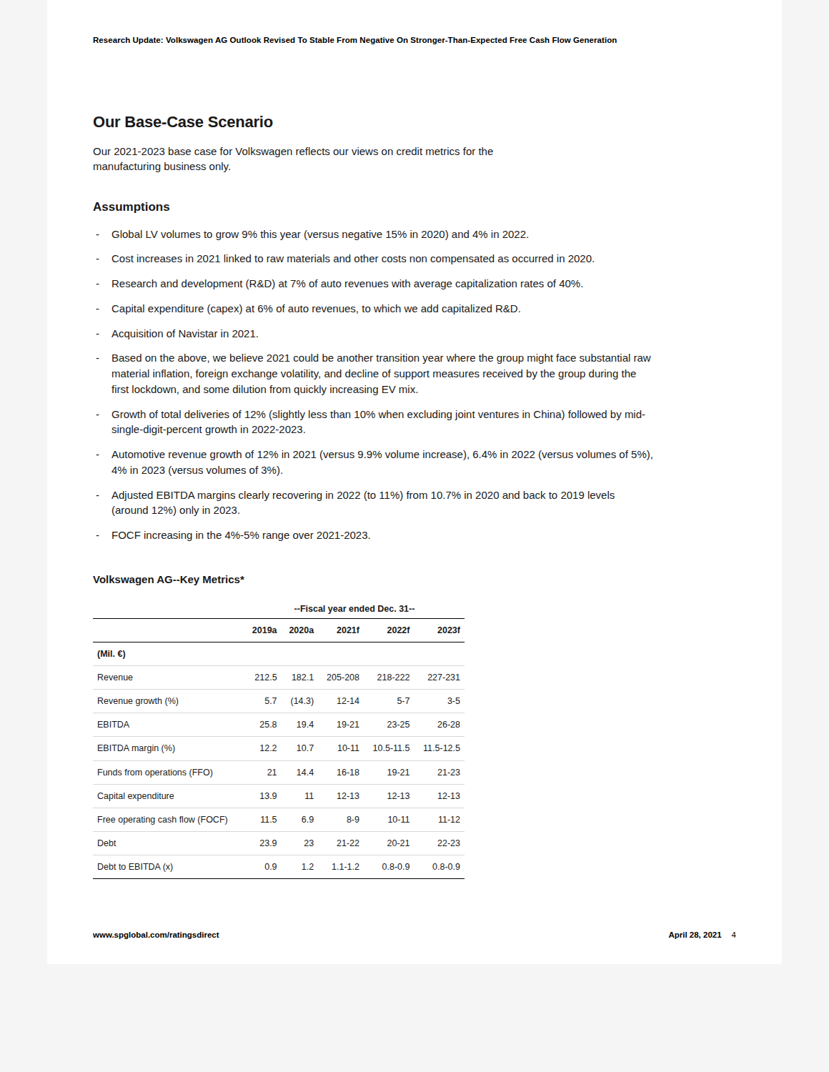Research Update: Volkswagen AG Outlook Revised To Stable From Negative On Stronger-Than-Expected Free Cash Flow Generation
Our Base-Case Scenario
Our 2021-2023 base case for Volkswagen reflects our views on credit metrics for the manufacturing business only.
Assumptions
Global LV volumes to grow 9% this year (versus negative 15% in 2020) and 4% in 2022.
Cost increases in 2021 linked to raw materials and other costs non compensated as occurred in 2020.
Research and development (R&D) at 7% of auto revenues with average capitalization rates of 40%.
Capital expenditure (capex) at 6% of auto revenues, to which we add capitalized R&D.
Acquisition of Navistar in 2021.
Based on the above, we believe 2021 could be another transition year where the group might face substantial raw material inflation, foreign exchange volatility, and decline of support measures received by the group during the first lockdown, and some dilution from quickly increasing EV mix.
Growth of total deliveries of 12% (slightly less than 10% when excluding joint ventures in China) followed by mid-single-digit-percent growth in 2022-2023.
Automotive revenue growth of 12% in 2021 (versus 9.9% volume increase), 6.4% in 2022 (versus volumes of 5%), 4% in 2023 (versus volumes of 3%).
Adjusted EBITDA margins clearly recovering in 2022 (to 11%) from 10.7% in 2020 and back to 2019 levels (around 12%) only in 2023.
FOCF increasing in the 4%-5% range over 2021-2023.
Volkswagen AG--Key Metrics*
| | --Fiscal year ended Dec. 31-- |
| --- | --- |
| | 2019a | 2020a | 2021f | 2022f | 2023f |
| (Mil. €) |
| Revenue | 212.5 | 182.1 | 205-208 | 218-222 | 227-231 |
| Revenue growth (%) | 5.7 | (14.3) | 12-14 | 5-7 | 3-5 |
| EBITDA | 25.8 | 19.4 | 19-21 | 23-25 | 26-28 |
| EBITDA margin (%) | 12.2 | 10.7 | 10-11 | 10.5-11.5 | 11.5-12.5 |
| Funds from operations (FFO) | 21 | 14.4 | 16-18 | 19-21 | 21-23 |
| Capital expenditure | 13.9 | 11 | 12-13 | 12-13 | 12-13 |
| Free operating cash flow (FOCF) | 11.5 | 6.9 | 8-9 | 10-11 | 11-12 |
| Debt | 23.9 | 23 | 21-22 | 20-21 | 22-23 |
| Debt to EBITDA (x) | 0.9 | 1.2 | 1.1-1.2 | 0.8-0.9 | 0.8-0.9 |
www.spglobal.com/ratingsdirect
April 28, 20214